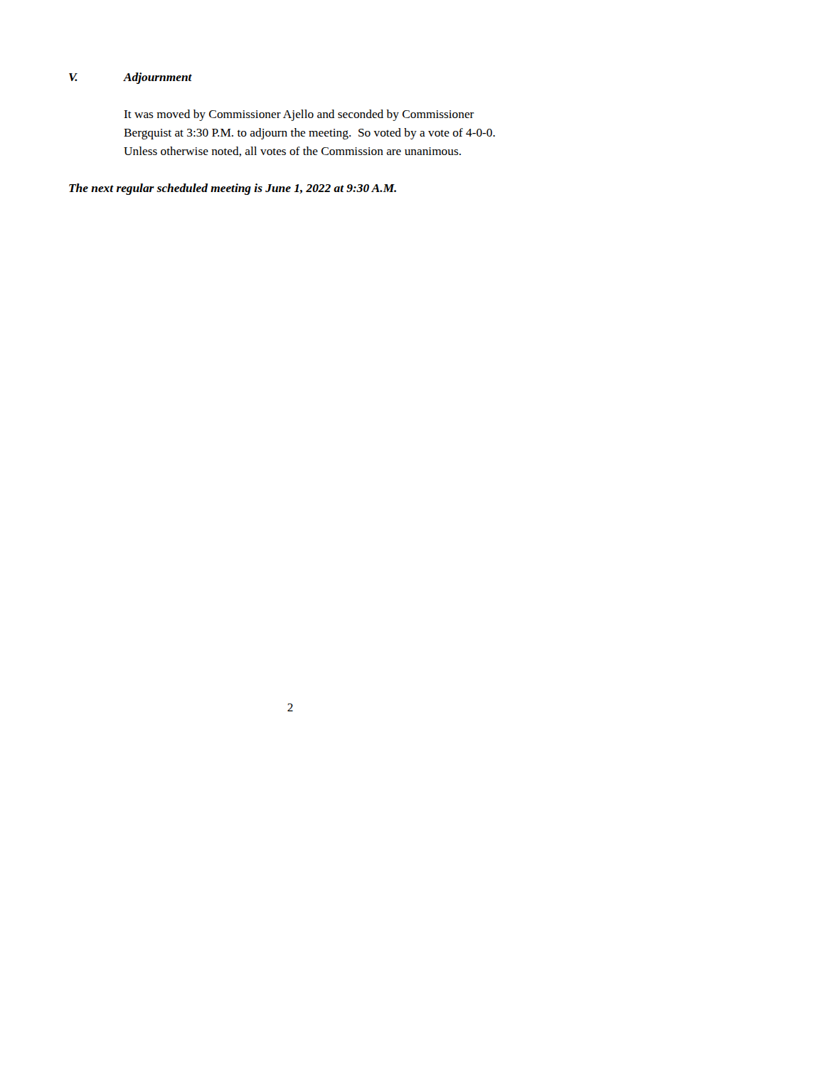V. Adjournment
It was moved by Commissioner Ajello and seconded by Commissioner Bergquist at 3:30 P.M. to adjourn the meeting. So voted by a vote of 4-0-0. Unless otherwise noted, all votes of the Commission are unanimous.
The next regular scheduled meeting is June 1, 2022 at 9:30 A.M.
2